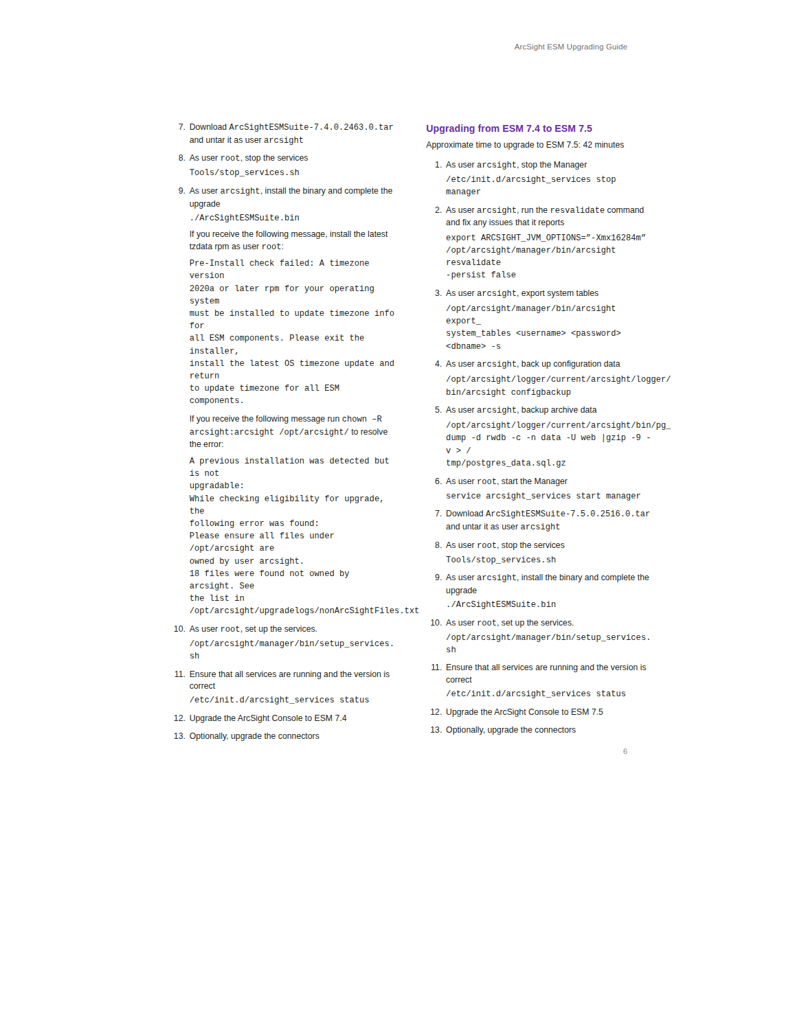ArcSight ESM Upgrading Guide
Download ArcSightESMSuite-7.4.0.2463.0.tar and untar it as user arcsight
As user root, stop the services
Tools/stop_services.sh
As user arcsight, install the binary and complete the upgrade
./ArcSightESMSuite.bin
If you receive the following message, install the latest tzdata rpm as user root:
Pre-Install check failed: A timezone version 2020a or later rpm for your operating system must be installed to update timezone info for all ESM components. Please exit the installer, install the latest OS timezone update and return to update timezone for all ESM components.
If you receive the following message run chown –R arcsight:arcsight /opt/arcsight/ to resolve the error:
A previous installation was detected but is not upgradable: While checking eligibility for upgrade, the following error was found: Please ensure all files under /opt/arcsight are owned by user arcsight. 18 files were found not owned by arcsight. See the list in /opt/arcsight/upgradelogs/nonArcSightFiles.txt
As user root, set up the services.
/opt/arcsight/manager/bin/setup_services.sh
Ensure that all services are running and the version is correct
/etc/init.d/arcsight_services status
Upgrade the ArcSight Console to ESM 7.4
Optionally, upgrade the connectors
Upgrading from ESM 7.4 to ESM 7.5
Approximate time to upgrade to ESM 7.5: 42 minutes
As user arcsight, stop the Manager
/etc/init.d/arcsight_services stop manager
As user arcsight, run the resvalidate command and fix any issues that it reports
export ARCSIGHT_JVM_OPTIONS=”-Xmx16284m” /opt/arcsight/manager/bin/arcsight resvalidate -persist false
As user arcsight, export system tables
/opt/arcsight/manager/bin/arcsight export_ system_tables <username> <password> <dbname> -s
As user arcsight, back up configuration data
/opt/arcsight/logger/current/arcsight/logger/ bin/arcsight configbackup
As user arcsight, backup archive data
/opt/arcsight/logger/current/arcsight/bin/pg_ dump -d rwdb -c -n data -U web |gzip -9 -v > / tmp/postgres_data.sql.gz
As user root, start the Manager
service arcsight_services start manager
Download ArcSightESMSuite-7.5.0.2516.0.tar and untar it as user arcsight
As user root, stop the services
Tools/stop_services.sh
As user arcsight, install the binary and complete the upgrade
./ArcSightESMSuite.bin
As user root, set up the services.
/opt/arcsight/manager/bin/setup_services.sh
Ensure that all services are running and the version is correct
/etc/init.d/arcsight_services status
Upgrade the ArcSight Console to ESM 7.5
Optionally, upgrade the connectors
6